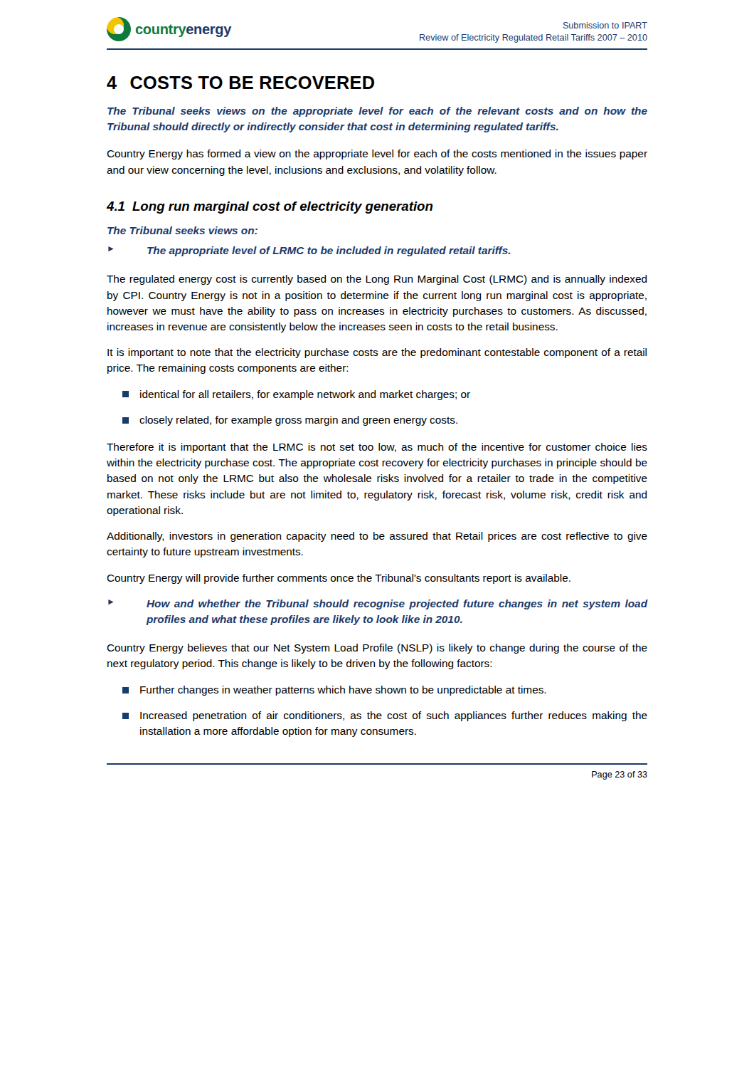country energy
Submission to IPART
Review of Electricity Regulated Retail Tariffs 2007 – 2010
4 COSTS TO BE RECOVERED
The Tribunal seeks views on the appropriate level for each of the relevant costs and on how the Tribunal should directly or indirectly consider that cost in determining regulated tariffs.
Country Energy has formed a view on the appropriate level for each of the costs mentioned in the issues paper and our view concerning the level, inclusions and exclusions, and volatility follow.
4.1 Long run marginal cost of electricity generation
The Tribunal seeks views on:
The appropriate level of LRMC to be included in regulated retail tariffs.
The regulated energy cost is currently based on the Long Run Marginal Cost (LRMC) and is annually indexed by CPI. Country Energy is not in a position to determine if the current long run marginal cost is appropriate, however we must have the ability to pass on increases in electricity purchases to customers. As discussed, increases in revenue are consistently below the increases seen in costs to the retail business.
It is important to note that the electricity purchase costs are the predominant contestable component of a retail price. The remaining costs components are either:
identical for all retailers, for example network and market charges; or
closely related, for example gross margin and green energy costs.
Therefore it is important that the LRMC is not set too low, as much of the incentive for customer choice lies within the electricity purchase cost. The appropriate cost recovery for electricity purchases in principle should be based on not only the LRMC but also the wholesale risks involved for a retailer to trade in the competitive market. These risks include but are not limited to, regulatory risk, forecast risk, volume risk, credit risk and operational risk.
Additionally, investors in generation capacity need to be assured that Retail prices are cost reflective to give certainty to future upstream investments.
Country Energy will provide further comments once the Tribunal's consultants report is available.
How and whether the Tribunal should recognise projected future changes in net system load profiles and what these profiles are likely to look like in 2010.
Country Energy believes that our Net System Load Profile (NSLP) is likely to change during the course of the next regulatory period. This change is likely to be driven by the following factors:
Further changes in weather patterns which have shown to be unpredictable at times.
Increased penetration of air conditioners, as the cost of such appliances further reduces making the installation a more affordable option for many consumers.
Page 23 of 33